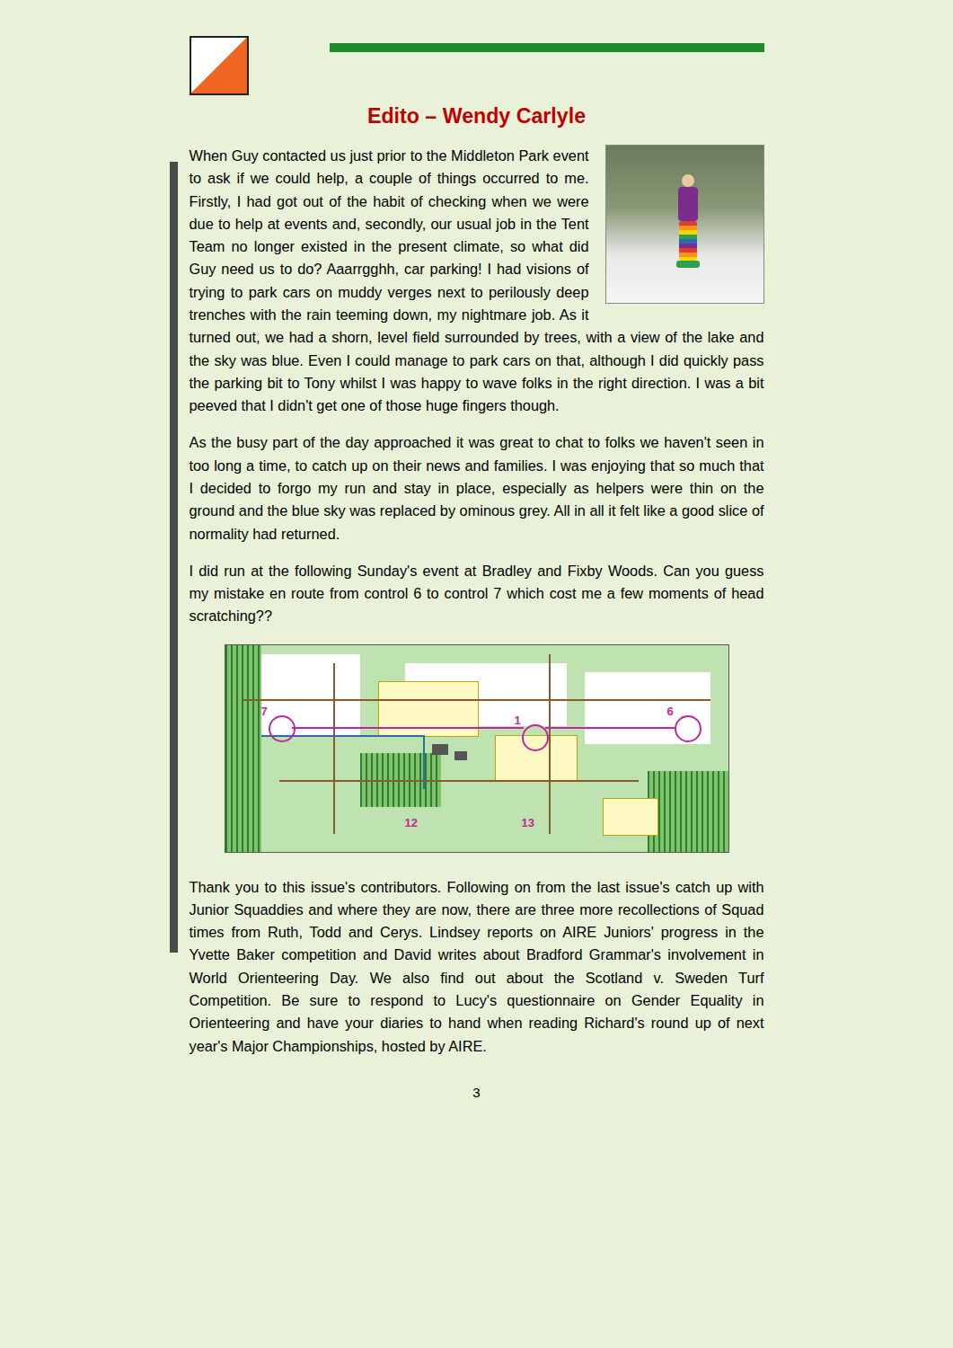Edito – Wendy Carlyle
When Guy contacted us just prior to the Middleton Park event to ask if we could help, a couple of things occurred to me. Firstly, I had got out of the habit of checking when we were due to help at events and, secondly, our usual job in the Tent Team no longer existed in the present climate, so what did Guy need us to do? Aaarrgghh, car parking! I had visions of trying to park cars on muddy verges next to perilously deep trenches with the rain teeming down, my nightmare job. As it turned out, we had a shorn, level field surrounded by trees, with a view of the lake and the sky was blue. Even I could manage to park cars on that, although I did quickly pass the parking bit to Tony whilst I was happy to wave folks in the right direction. I was a bit peeved that I didn't get one of those huge fingers though.
As the busy part of the day approached it was great to chat to folks we haven't seen in too long a time, to catch up on their news and families. I was enjoying that so much that I decided to forgo my run and stay in place, especially as helpers were thin on the ground and the blue sky was replaced by ominous grey. All in all it felt like a good slice of normality had returned.
I did run at the following Sunday's event at Bradley and Fixby Woods. Can you guess my mistake en route from control 6 to control 7 which cost me a few moments of head scratching??
7
1
6
12
13
Thank you to this issue's contributors. Following on from the last issue's catch up with Junior Squaddies and where they are now, there are three more recollections of Squad times from Ruth, Todd and Cerys. Lindsey reports on AIRE Juniors' progress in the Yvette Baker competition and David writes about Bradford Grammar's involvement in World Orienteering Day. We also find out about the Scotland v. Sweden Turf Competition. Be sure to respond to Lucy's questionnaire on Gender Equality in Orienteering and have your diaries to hand when reading Richard's round up of next year's Major Championships, hosted by AIRE.
3